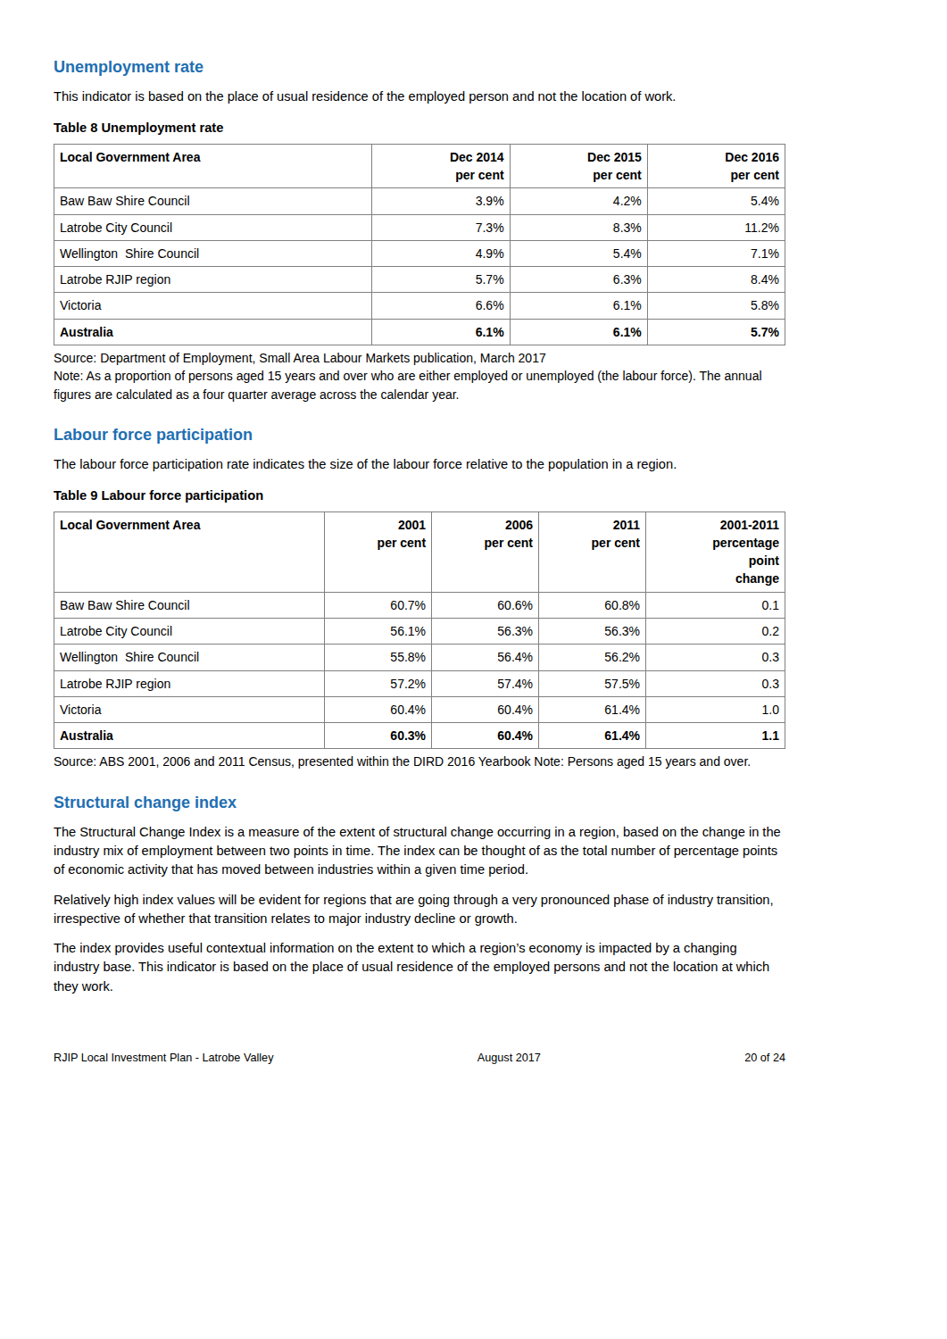Unemployment rate
This indicator is based on the place of usual residence of the employed person and not the location of work.
Table 8 Unemployment rate
| Local Government Area | Dec 2014 per cent | Dec 2015 per cent | Dec 2016 per cent |
| --- | --- | --- | --- |
| Baw Baw Shire Council | 3.9% | 4.2% | 5.4% |
| Latrobe City Council | 7.3% | 8.3% | 11.2% |
| Wellington Shire Council | 4.9% | 5.4% | 7.1% |
| Latrobe RJIP region | 5.7% | 6.3% | 8.4% |
| Victoria | 6.6% | 6.1% | 5.8% |
| Australia | 6.1% | 6.1% | 5.7% |
Source: Department of Employment, Small Area Labour Markets publication, March 2017
Note: As a proportion of persons aged 15 years and over who are either employed or unemployed (the labour force). The annual figures are calculated as a four quarter average across the calendar year.
Labour force participation
The labour force participation rate indicates the size of the labour force relative to the population in a region.
Table 9 Labour force participation
| Local Government Area | 2001 per cent | 2006 per cent | 2011 per cent | 2001-2011 percentage point change |
| --- | --- | --- | --- | --- |
| Baw Baw Shire Council | 60.7% | 60.6% | 60.8% | 0.1 |
| Latrobe City Council | 56.1% | 56.3% | 56.3% | 0.2 |
| Wellington Shire Council | 55.8% | 56.4% | 56.2% | 0.3 |
| Latrobe RJIP region | 57.2% | 57.4% | 57.5% | 0.3 |
| Victoria | 60.4% | 60.4% | 61.4% | 1.0 |
| Australia | 60.3% | 60.4% | 61.4% | 1.1 |
Source: ABS 2001, 2006 and 2011 Census, presented within the DIRD 2016 Yearbook Note: Persons aged 15 years and over.
Structural change index
The Structural Change Index is a measure of the extent of structural change occurring in a region, based on the change in the industry mix of employment between two points in time. The index can be thought of as the total number of percentage points of economic activity that has moved between industries within a given time period.
Relatively high index values will be evident for regions that are going through a very pronounced phase of industry transition, irrespective of whether that transition relates to major industry decline or growth.
The index provides useful contextual information on the extent to which a region’s economy is impacted by a changing industry base. This indicator is based on the place of usual residence of the employed persons and not the location at which they work.
RJIP Local Investment Plan - Latrobe Valley August 2017 20 of 24